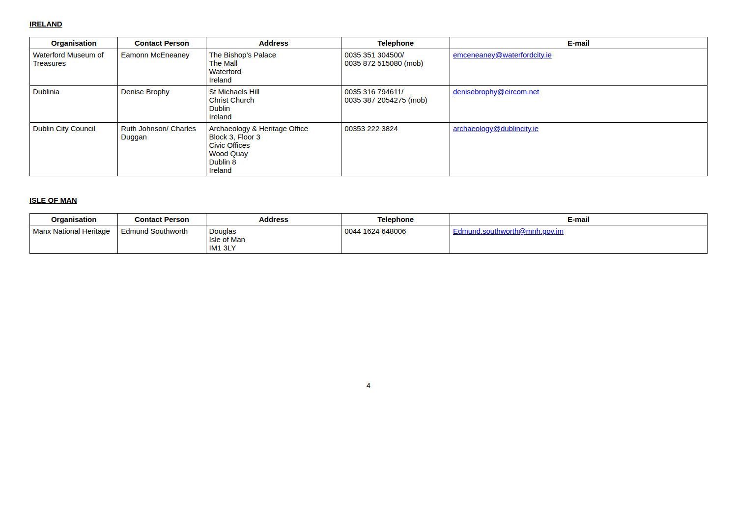IRELAND
| Organisation | Contact Person | Address | Telephone | E-mail |
| --- | --- | --- | --- | --- |
| Waterford Museum of Treasures | Eamonn McEneaney | The Bishop’s Palace The Mall Waterford Ireland | 0035 351 304500/ 0035 872 515080 (mob) | emceneaney@waterfordcity.ie |
| Dublinia | Denise Brophy | St Michaels Hill Christ Church Dublin Ireland | 0035 316 794611/ 0035 387 2054275 (mob) | denisebrophy@eircom.net |
| Dublin City Council | Ruth Johnson/ Charles Duggan | Archaeology & Heritage Office Block 3, Floor 3 Civic Offices Wood Quay Dublin 8 Ireland | 00353 222 3824 | archaeology@dublincity.ie |
ISLE OF MAN
| Organisation | Contact Person | Address | Telephone | E-mail |
| --- | --- | --- | --- | --- |
| Manx National Heritage | Edmund Southworth | Douglas Isle of Man IM1 3LY | 0044 1624 648006 | Edmund.southworth@mnh.gov.im |
4